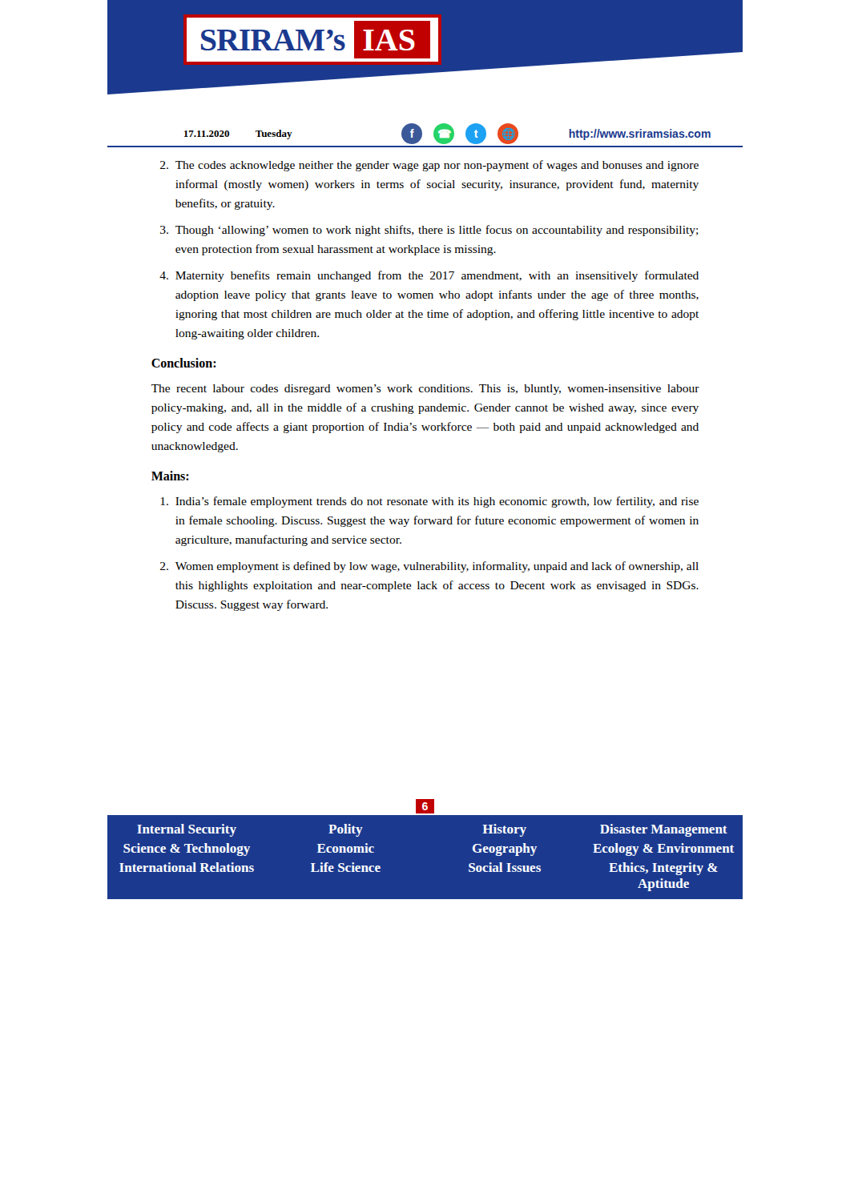SRIRAM’s IAS®
17.11.2020
Tuesday
f ☎ t 🌐
http://www.sriramsias.com
The codes acknowledge neither the gender wage gap nor non-payment of wages and bonuses and ignore informal (mostly women) workers in terms of social security, insurance, provident fund, maternity benefits, or gratuity.
Though ‘allowing’ women to work night shifts, there is little focus on accountability and responsibility; even protection from sexual harassment at workplace is missing.
Maternity benefits remain unchanged from the 2017 amendment, with an insensitively formulated adoption leave policy that grants leave to women who adopt infants under the age of three months, ignoring that most children are much older at the time of adoption, and offering little incentive to adopt long-awaiting older children.
Conclusion:
The recent labour codes disregard women’s work conditions. This is, bluntly, women-insensitive labour policy-making, and, all in the middle of a crushing pandemic. Gender cannot be wished away, since every policy and code affects a giant proportion of India’s workforce — both paid and unpaid acknowledged and unacknowledged.
Mains:
India’s female employment trends do not resonate with its high economic growth, low fertility, and rise in female schooling. Discuss. Suggest the way forward for future economic empowerment of women in agriculture, manufacturing and service sector.
Women employment is defined by low wage, vulnerability, informality, unpaid and lack of ownership, all this highlights exploitation and near-complete lack of access to Decent work as envisaged in SDGs. Discuss. Suggest way forward.
6
Internal Security
Polity
History
Disaster Management
Science & Technology
Economic
Geography
Ecology & Environment
International Relations
Life Science
Social Issues
Ethics, Integrity & Aptitude